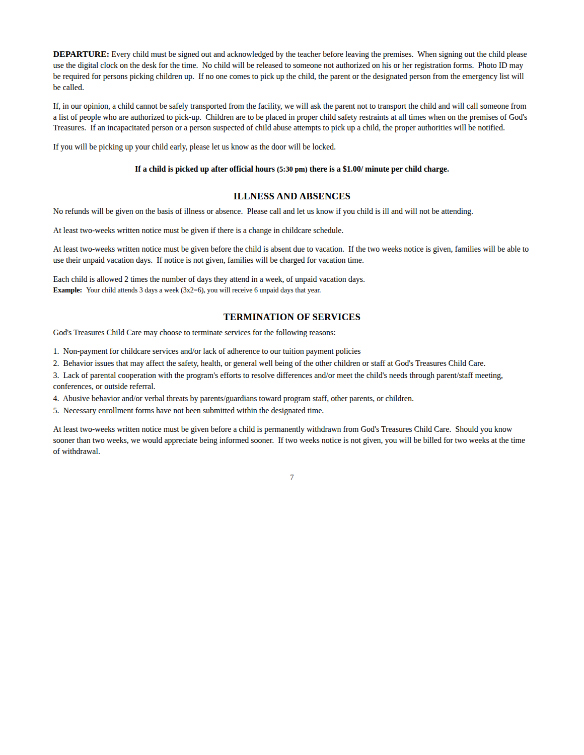DEPARTURE: Every child must be signed out and acknowledged by the teacher before leaving the premises. When signing out the child please use the digital clock on the desk for the time. No child will be released to someone not authorized on his or her registration forms. Photo ID may be required for persons picking children up. If no one comes to pick up the child, the parent or the designated person from the emergency list will be called.
If, in our opinion, a child cannot be safely transported from the facility, we will ask the parent not to transport the child and will call someone from a list of people who are authorized to pick-up. Children are to be placed in proper child safety restraints at all times when on the premises of God's Treasures. If an incapacitated person or a person suspected of child abuse attempts to pick up a child, the proper authorities will be notified.
If you will be picking up your child early, please let us know as the door will be locked.
If a child is picked up after official hours (5:30 pm) there is a $1.00/ minute per child charge.
ILLNESS AND ABSENCES
No refunds will be given on the basis of illness or absence. Please call and let us know if you child is ill and will not be attending.
At least two-weeks written notice must be given if there is a change in childcare schedule.
At least two-weeks written notice must be given before the child is absent due to vacation. If the two weeks notice is given, families will be able to use their unpaid vacation days. If notice is not given, families will be charged for vacation time.
Each child is allowed 2 times the number of days they attend in a week, of unpaid vacation days.
Example: Your child attends 3 days a week (3x2=6), you will receive 6 unpaid days that year.
TERMINATION OF SERVICES
God's Treasures Child Care may choose to terminate services for the following reasons:
1. Non-payment for childcare services and/or lack of adherence to our tuition payment policies
2. Behavior issues that may affect the safety, health, or general well being of the other children or staff at God's Treasures Child Care.
3. Lack of parental cooperation with the program's efforts to resolve differences and/or meet the child's needs through parent/staff meeting, conferences, or outside referral.
4. Abusive behavior and/or verbal threats by parents/guardians toward program staff, other parents, or children.
5. Necessary enrollment forms have not been submitted within the designated time.
At least two-weeks written notice must be given before a child is permanently withdrawn from God's Treasures Child Care. Should you know sooner than two weeks, we would appreciate being informed sooner. If two weeks notice is not given, you will be billed for two weeks at the time of withdrawal.
7